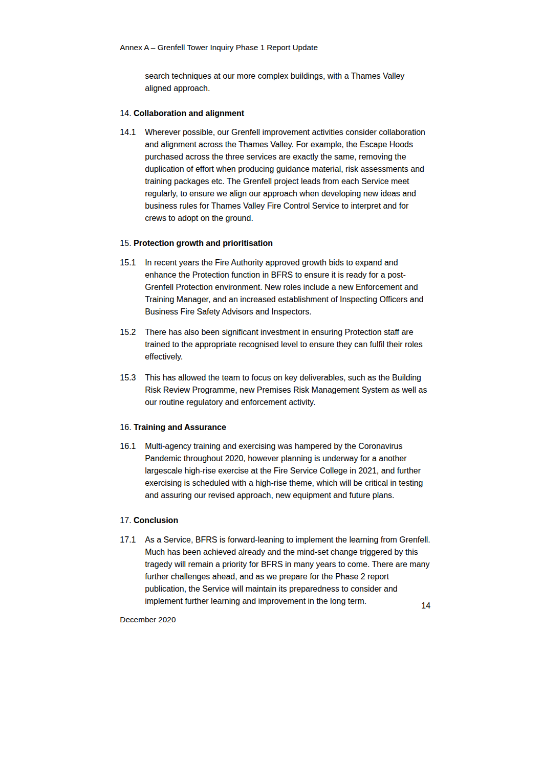Annex A – Grenfell Tower Inquiry Phase 1 Report Update
search techniques at our more complex buildings, with a Thames Valley aligned approach.
14. Collaboration and alignment
14.1
Wherever possible, our Grenfell improvement activities consider collaboration and alignment across the Thames Valley. For example, the Escape Hoods purchased across the three services are exactly the same, removing the duplication of effort when producing guidance material, risk assessments and training packages etc. The Grenfell project leads from each Service meet regularly, to ensure we align our approach when developing new ideas and business rules for Thames Valley Fire Control Service to interpret and for crews to adopt on the ground.
15. Protection growth and prioritisation
15.1
In recent years the Fire Authority approved growth bids to expand and enhance the Protection function in BFRS to ensure it is ready for a post-Grenfell Protection environment. New roles include a new Enforcement and Training Manager, and an increased establishment of Inspecting Officers and Business Fire Safety Advisors and Inspectors.
15.2
There has also been significant investment in ensuring Protection staff are trained to the appropriate recognised level to ensure they can fulfil their roles effectively.
15.3
This has allowed the team to focus on key deliverables, such as the Building Risk Review Programme, new Premises Risk Management System as well as our routine regulatory and enforcement activity.
16. Training and Assurance
16.1
Multi-agency training and exercising was hampered by the Coronavirus Pandemic throughout 2020, however planning is underway for a another largescale high-rise exercise at the Fire Service College in 2021, and further exercising is scheduled with a high-rise theme, which will be critical in testing and assuring our revised approach, new equipment and future plans.
17. Conclusion
17.1
As a Service, BFRS is forward-leaning to implement the learning from Grenfell. Much has been achieved already and the mind-set change triggered by this tragedy will remain a priority for BFRS in many years to come. There are many further challenges ahead, and as we prepare for the Phase 2 report publication, the Service will maintain its preparedness to consider and implement further learning and improvement in the long term.
14
December 2020